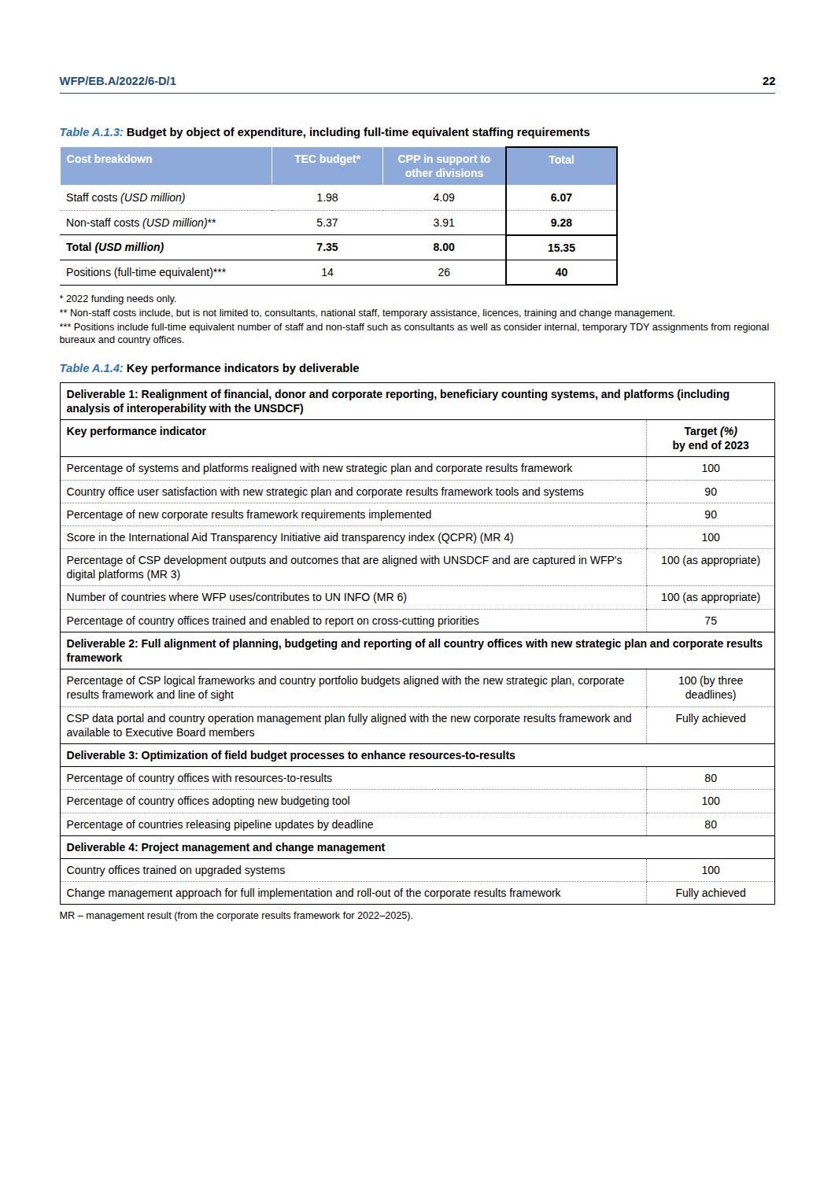WFP/EB.A/2022/6-D/1 22
Table A.1.3: Budget by object of expenditure, including full-time equivalent staffing requirements
| Cost breakdown | TEC budget* | CPP in support to other divisions | Total |
| --- | --- | --- | --- |
| Staff costs (USD million) | 1.98 | 4.09 | 6.07 |
| Non-staff costs (USD million) ** | 5.37 | 3.91 | 9.28 |
| Total (USD million) | 7.35 | 8.00 | 15.35 |
| Positions (full-time equivalent)*** | 14 | 26 | 40 |
* 2022 funding needs only.
** Non-staff costs include, but is not limited to, consultants, national staff, temporary assistance, licences, training and change management.
*** Positions include full-time equivalent number of staff and non-staff such as consultants as well as consider internal, temporary TDY assignments from regional bureaux and country offices.
Table A.1.4: Key performance indicators by deliverable
| Deliverable 1: Realignment of financial, donor and corporate reporting, beneficiary counting systems, and platforms (including analysis of interoperability with the UNSDCF) |
| Key performance indicator | Target (%) by end of 2023 |
| Percentage of systems and platforms realigned with new strategic plan and corporate results framework | 100 |
| Country office user satisfaction with new strategic plan and corporate results framework tools and systems | 90 |
| Percentage of new corporate results framework requirements implemented | 90 |
| Score in the International Aid Transparency Initiative aid transparency index (QCPR) (MR 4) | 100 |
| Percentage of CSP development outputs and outcomes that are aligned with UNSDCF and are captured in WFP's digital platforms (MR 3) | 100 (as appropriate) |
| Number of countries where WFP uses/contributes to UN INFO (MR 6) | 100 (as appropriate) |
| Percentage of country offices trained and enabled to report on cross-cutting priorities | 75 |
| Deliverable 2: Full alignment of planning, budgeting and reporting of all country offices with new strategic plan and corporate results framework |
| Percentage of CSP logical frameworks and country portfolio budgets aligned with the new strategic plan, corporate results framework and line of sight | 100 (by three deadlines) |
| CSP data portal and country operation management plan fully aligned with the new corporate results framework and available to Executive Board members | Fully achieved |
| Deliverable 3: Optimization of field budget processes to enhance resources-to-results |
| Percentage of country offices with resources-to-results | 80 |
| Percentage of country offices adopting new budgeting tool | 100 |
| Percentage of countries releasing pipeline updates by deadline | 80 |
| Deliverable 4: Project management and change management |
| Country offices trained on upgraded systems | 100 |
| Change management approach for full implementation and roll-out of the corporate results framework | Fully achieved |
MR – management result (from the corporate results framework for 2022–2025).